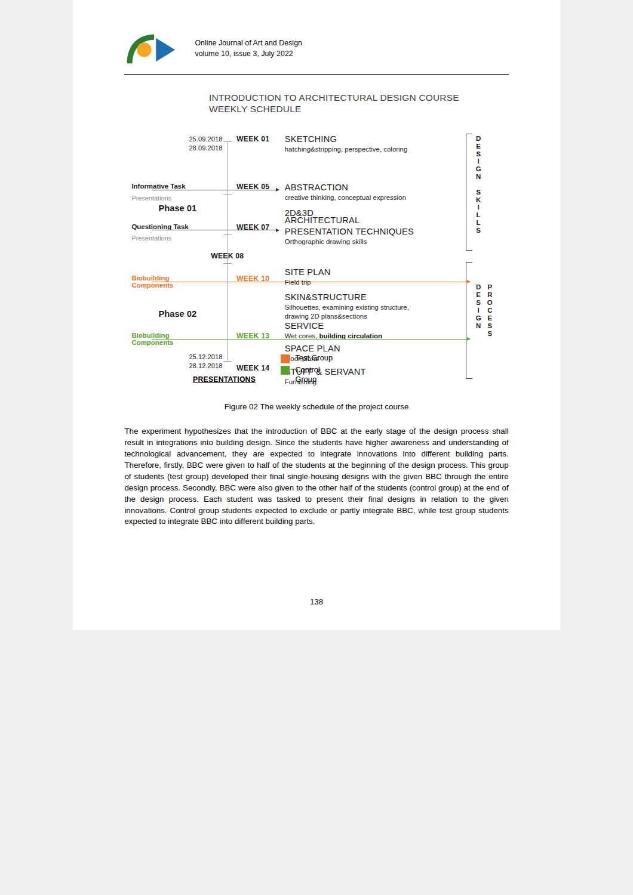Online Journal of Art and Design
volume 10, issue 3, July 2022
INTRODUCTION TO ARCHITECTURAL DESIGN COURSE
WEEKLY SCHEDULE
25.09.2018
28.09.2018
WEEK 01
SKETCHING
hatching&stripping, perspective, coloring
Informative Task
Presentations
WEEK 05
ABSTRACTION
creative thinking, conceptual expression
2D&3D
Phase 01
Questioning Task
Presentations
WEEK 07
ARCHITECTURAL
PRESENTATION TECHNIQUES
Orthographic drawing skills
WEEK 08
Biobuilding Components
WEEK 10
SITE PLAN
Field trip
SKIN&STRUCTURE
Silhouettes, examining existing structure,
drawing 2D plans&sections
Phase 02
SERVICE
Wet cores, building circulation
SPACE PLAN
Floor plans
Biobuilding Components
WEEK 13
25.12.2018
28.12.2018
WEEK 14
PRESENTATIONS
STUFF & SERVANT
Furnishing
D
E
S
I
G
N
S
K
I
L
L
S
D
E
S
I
G
N
P
R
O
C
E
S
S
Test Group
Control
Group
Figure 02 The weekly schedule of the project course
The experiment hypothesizes that the introduction of BBC at the early stage of the design process shall result in integrations into building design. Since the students have higher awareness and understanding of technological advancement, they are expected to integrate innovations into different building parts. Therefore, firstly, BBC were given to half of the students at the beginning of the design process. This group of students (test group) developed their final single-housing designs with the given BBC through the entire design process. Secondly, BBC were also given to the other half of the students (control group) at the end of the design process. Each student was tasked to present their final designs in relation to the given innovations. Control group students expected to exclude or partly integrate BBC, while test group students expected to integrate BBC into different building parts.
138